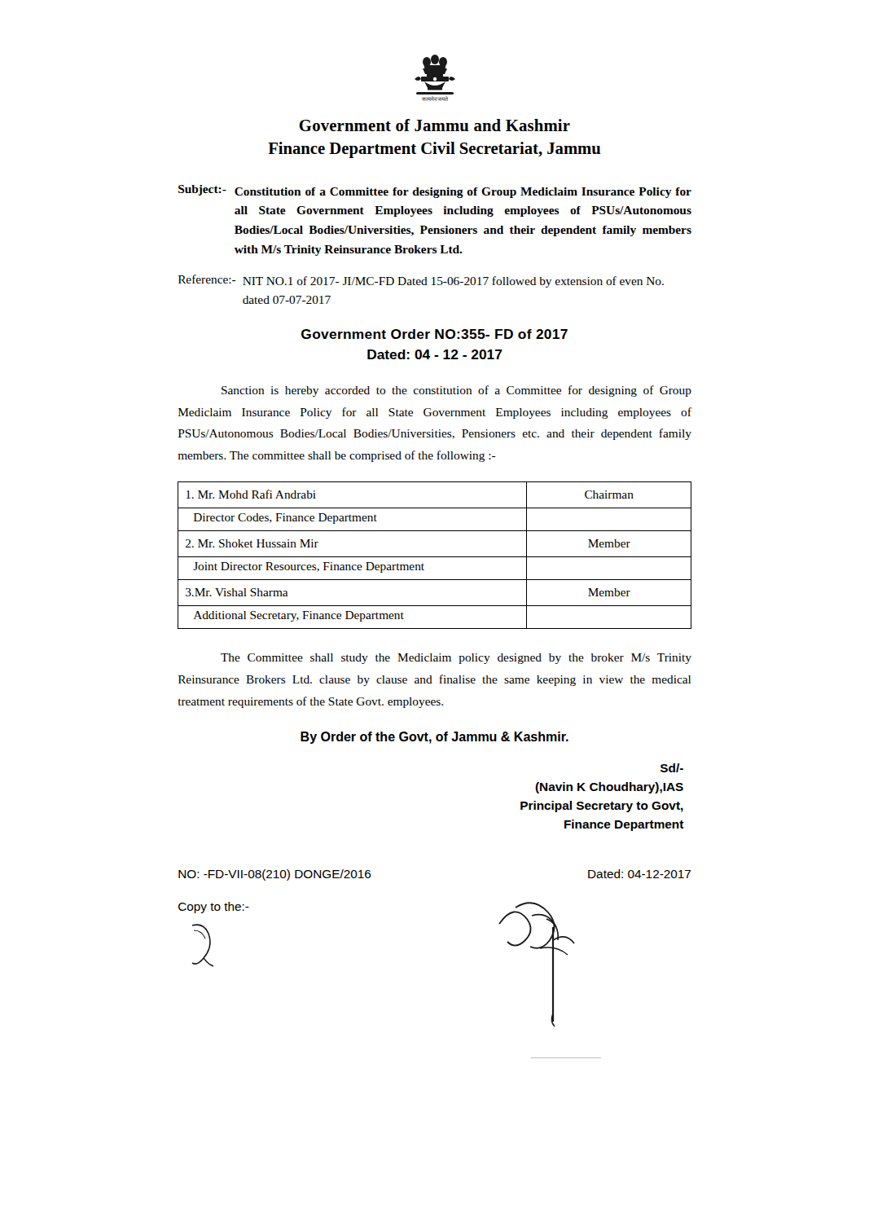सत्यमेव जयते
Government of Jammu and Kashmir
Finance Department Civil Secretariat, Jammu
Subject:-
Constitution of a Committee for designing of Group Mediclaim Insurance Policy for all State Government Employees including employees of PSUs/Autonomous Bodies/Local Bodies/Universities, Pensioners and their dependent family members with M/s Trinity Reinsurance Brokers Ltd.
Reference:-
NIT NO.1 of 2017- JI/MC-FD Dated 15-06-2017 followed by extension of even No. dated 07-07-2017
Government Order NO:355- FD of 2017
Dated: 04 - 12 - 2017
Sanction is hereby accorded to the constitution of a Committee for designing of Group Mediclaim Insurance Policy for all State Government Employees including employees of PSUs/Autonomous Bodies/Local Bodies/Universities, Pensioners etc. and their dependent family members. The committee shall be comprised of the following :-
| 1. Mr. Mohd Rafi Andrabi | Chairman |
| Director Codes, Finance Department | |
| 2. Mr. Shoket Hussain Mir | Member |
| Joint Director Resources, Finance Department | |
| 3.Mr. Vishal Sharma | Member |
| Additional Secretary, Finance Department | |
The Committee shall study the Mediclaim policy designed by the broker M/s Trinity Reinsurance Brokers Ltd. clause by clause and finalise the same keeping in view the medical treatment requirements of the State Govt. employees.
By Order of the Govt, of Jammu & Kashmir.
Sd/-
(Navin K Choudhary),IAS
Principal Secretary to Govt,
Finance Department
NO: -FD-VII-08(210) DONGE/2016
Dated: 04-12-2017
Copy to the:-